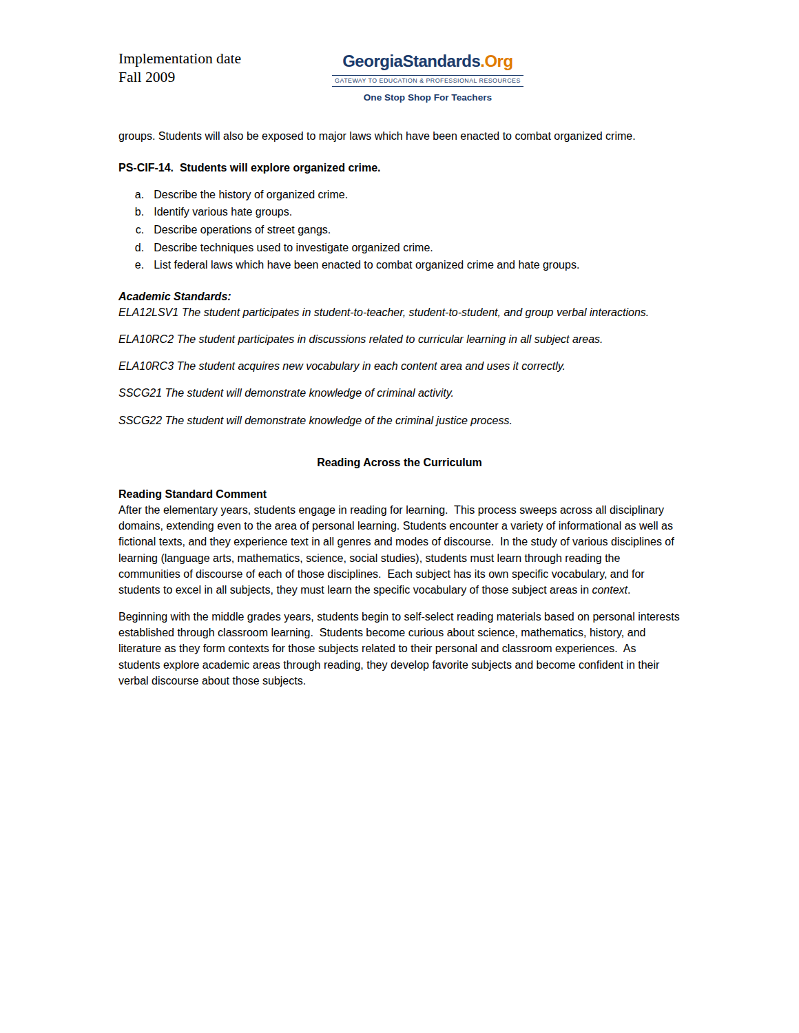Implementation date
Fall 2009
Georgia Standards.Org
GATEWAY TO EDUCATION & PROFESSIONAL RESOURCES
One Stop Shop For Teachers
groups. Students will also be exposed to major laws which have been enacted to combat organized crime.
PS-CIF-14. Students will explore organized crime.
Describe the history of organized crime.
Identify various hate groups.
Describe operations of street gangs.
Describe techniques used to investigate organized crime.
List federal laws which have been enacted to combat organized crime and hate groups.
Academic Standards:
ELA12LSV1 The student participates in student-to-teacher, student-to-student, and group verbal interactions.
ELA10RC2 The student participates in discussions related to curricular learning in all subject areas.
ELA10RC3 The student acquires new vocabulary in each content area and uses it correctly.
SSCG21 The student will demonstrate knowledge of criminal activity.
SSCG22 The student will demonstrate knowledge of the criminal justice process.
Reading Across the Curriculum
Reading Standard Comment
After the elementary years, students engage in reading for learning. This process sweeps across all disciplinary domains, extending even to the area of personal learning. Students encounter a variety of informational as well as fictional texts, and they experience text in all genres and modes of discourse. In the study of various disciplines of learning (language arts, mathematics, science, social studies), students must learn through reading the communities of discourse of each of those disciplines. Each subject has its own specific vocabulary, and for students to excel in all subjects, they must learn the specific vocabulary of those subject areas in context.
Beginning with the middle grades years, students begin to self-select reading materials based on personal interests established through classroom learning. Students become curious about science, mathematics, history, and literature as they form contexts for those subjects related to their personal and classroom experiences. As students explore academic areas through reading, they develop favorite subjects and become confident in their verbal discourse about those subjects.